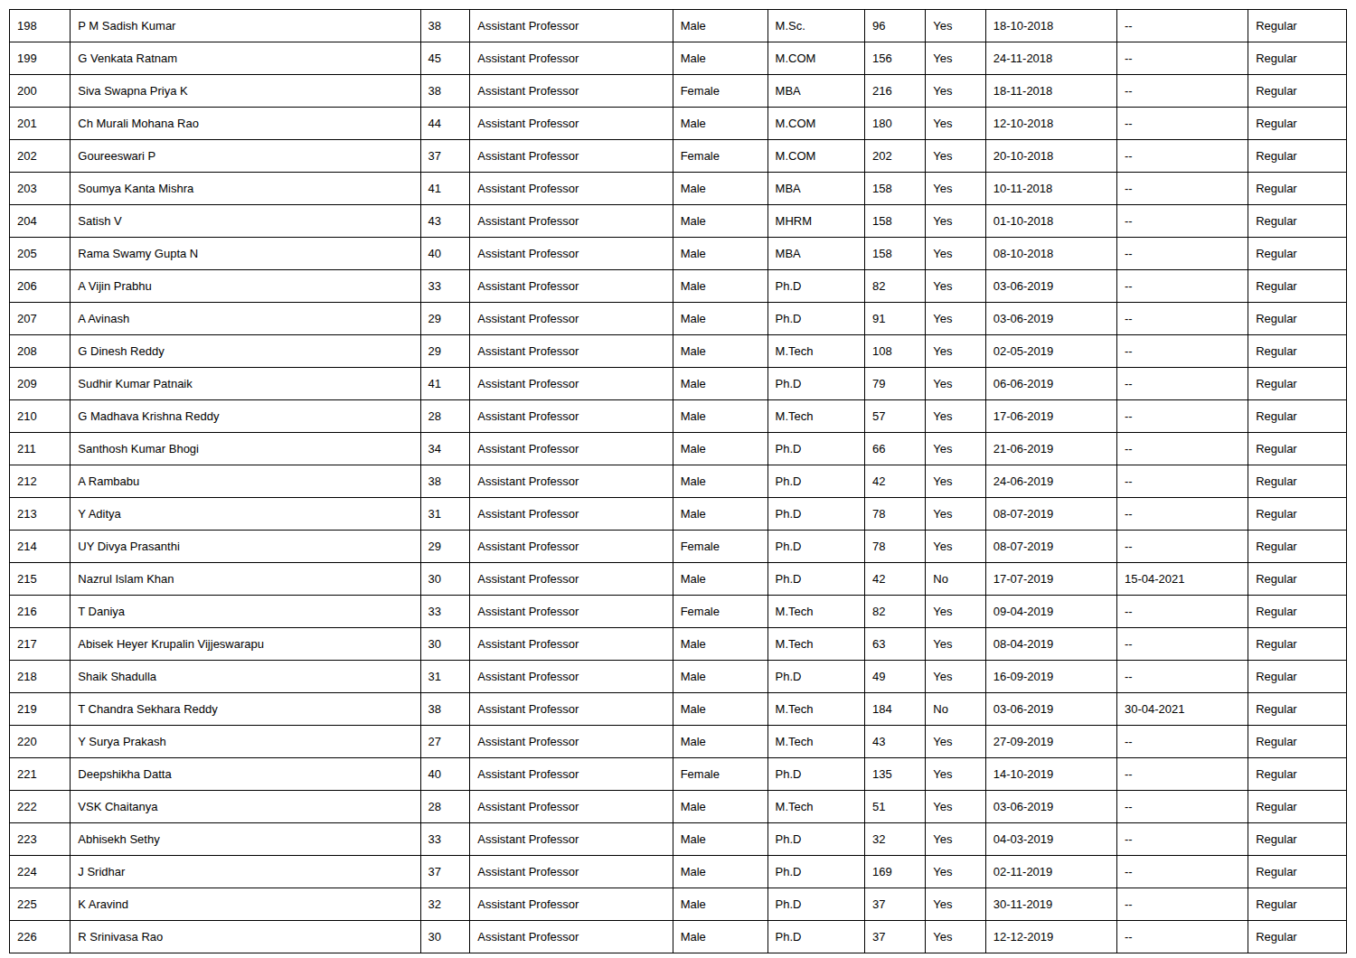| 198 | P M Sadish Kumar | 38 | Assistant Professor | Male | M.Sc. | 96 | Yes | 18-10-2018 | -- | Regular |
| 199 | G Venkata Ratnam | 45 | Assistant Professor | Male | M.COM | 156 | Yes | 24-11-2018 | -- | Regular |
| 200 | Siva Swapna Priya K | 38 | Assistant Professor | Female | MBA | 216 | Yes | 18-11-2018 | -- | Regular |
| 201 | Ch Murali Mohana Rao | 44 | Assistant Professor | Male | M.COM | 180 | Yes | 12-10-2018 | -- | Regular |
| 202 | Goureeswari P | 37 | Assistant Professor | Female | M.COM | 202 | Yes | 20-10-2018 | -- | Regular |
| 203 | Soumya Kanta Mishra | 41 | Assistant Professor | Male | MBA | 158 | Yes | 10-11-2018 | -- | Regular |
| 204 | Satish V | 43 | Assistant Professor | Male | MHRM | 158 | Yes | 01-10-2018 | -- | Regular |
| 205 | Rama Swamy Gupta N | 40 | Assistant Professor | Male | MBA | 158 | Yes | 08-10-2018 | -- | Regular |
| 206 | A Vijin Prabhu | 33 | Assistant Professor | Male | Ph.D | 82 | Yes | 03-06-2019 | -- | Regular |
| 207 | A Avinash | 29 | Assistant Professor | Male | Ph.D | 91 | Yes | 03-06-2019 | -- | Regular |
| 208 | G Dinesh Reddy | 29 | Assistant Professor | Male | M.Tech | 108 | Yes | 02-05-2019 | -- | Regular |
| 209 | Sudhir Kumar Patnaik | 41 | Assistant Professor | Male | Ph.D | 79 | Yes | 06-06-2019 | -- | Regular |
| 210 | G Madhava Krishna Reddy | 28 | Assistant Professor | Male | M.Tech | 57 | Yes | 17-06-2019 | -- | Regular |
| 211 | Santhosh Kumar Bhogi | 34 | Assistant Professor | Male | Ph.D | 66 | Yes | 21-06-2019 | -- | Regular |
| 212 | A Rambabu | 38 | Assistant Professor | Male | Ph.D | 42 | Yes | 24-06-2019 | -- | Regular |
| 213 | Y Aditya | 31 | Assistant Professor | Male | Ph.D | 78 | Yes | 08-07-2019 | -- | Regular |
| 214 | UY Divya Prasanthi | 29 | Assistant Professor | Female | Ph.D | 78 | Yes | 08-07-2019 | -- | Regular |
| 215 | Nazrul Islam Khan | 30 | Assistant Professor | Male | Ph.D | 42 | No | 17-07-2019 | 15-04-2021 | Regular |
| 216 | T Daniya | 33 | Assistant Professor | Female | M.Tech | 82 | Yes | 09-04-2019 | -- | Regular |
| 217 | Abisek Heyer Krupalin Vijjeswarapu | 30 | Assistant Professor | Male | M.Tech | 63 | Yes | 08-04-2019 | -- | Regular |
| 218 | Shaik Shadulla | 31 | Assistant Professor | Male | Ph.D | 49 | Yes | 16-09-2019 | -- | Regular |
| 219 | T Chandra Sekhara Reddy | 38 | Assistant Professor | Male | M.Tech | 184 | No | 03-06-2019 | 30-04-2021 | Regular |
| 220 | Y Surya Prakash | 27 | Assistant Professor | Male | M.Tech | 43 | Yes | 27-09-2019 | -- | Regular |
| 221 | Deepshikha Datta | 40 | Assistant Professor | Female | Ph.D | 135 | Yes | 14-10-2019 | -- | Regular |
| 222 | VSK Chaitanya | 28 | Assistant Professor | Male | M.Tech | 51 | Yes | 03-06-2019 | -- | Regular |
| 223 | Abhisekh Sethy | 33 | Assistant Professor | Male | Ph.D | 32 | Yes | 04-03-2019 | -- | Regular |
| 224 | J Sridhar | 37 | Assistant Professor | Male | Ph.D | 169 | Yes | 02-11-2019 | -- | Regular |
| 225 | K Aravind | 32 | Assistant Professor | Male | Ph.D | 37 | Yes | 30-11-2019 | -- | Regular |
| 226 | R Srinivasa Rao | 30 | Assistant Professor | Male | Ph.D | 37 | Yes | 12-12-2019 | -- | Regular |